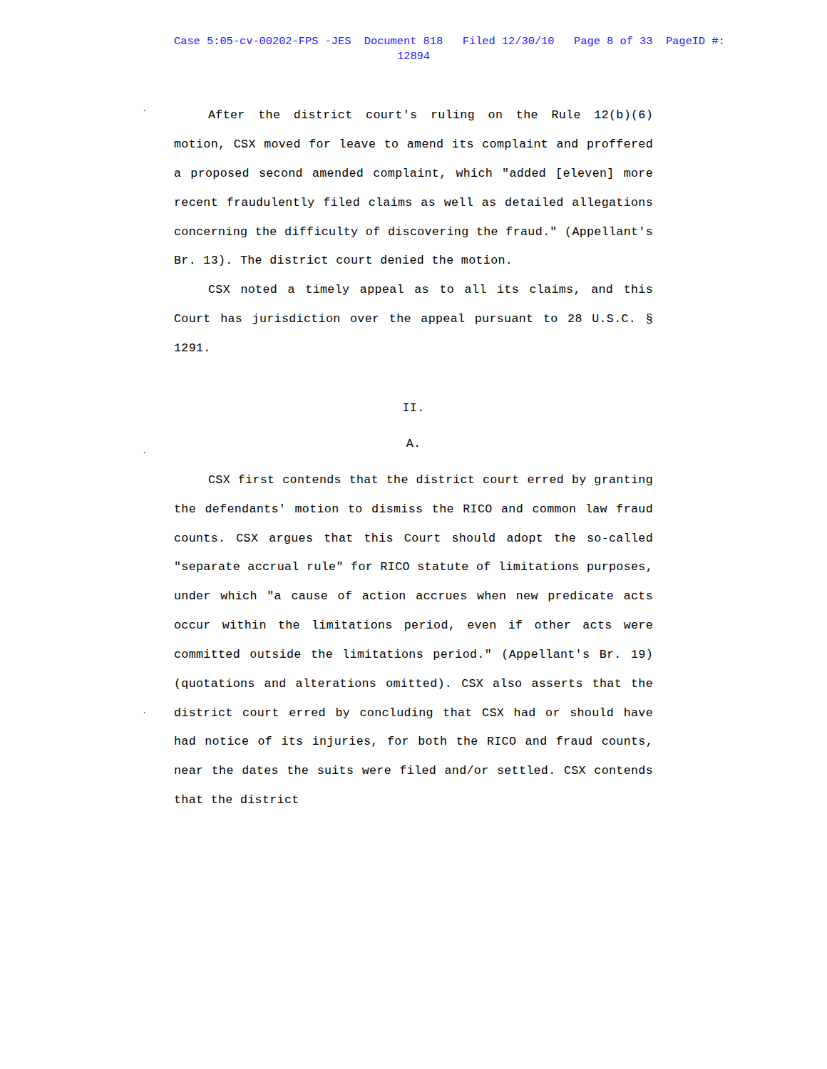Case 5:05-cv-00202-FPS -JES Document 818 Filed 12/30/10 Page 8 of 33 PageID #: 12894
· · ·
After the district court's ruling on the Rule 12(b)(6) motion, CSX moved for leave to amend its complaint and proffered a proposed second amended complaint, which "added [eleven] more recent fraudulently filed claims as well as detailed allegations concerning the difficulty of discovering the fraud." (Appellant's Br. 13). The district court denied the motion.
CSX noted a timely appeal as to all its claims, and this Court has jurisdiction over the appeal pursuant to 28 U.S.C. § 1291.
II.
A.
CSX first contends that the district court erred by granting the defendants' motion to dismiss the RICO and common law fraud counts. CSX argues that this Court should adopt the so-called "separate accrual rule" for RICO statute of limitations purposes, under which "a cause of action accrues when new predicate acts occur within the limitations period, even if other acts were committed outside the limitations period." (Appellant's Br. 19) (quotations and alterations omitted). CSX also asserts that the district court erred by concluding that CSX had or should have had notice of its injuries, for both the RICO and fraud counts, near the dates the suits were filed and/or settled. CSX contends that the district